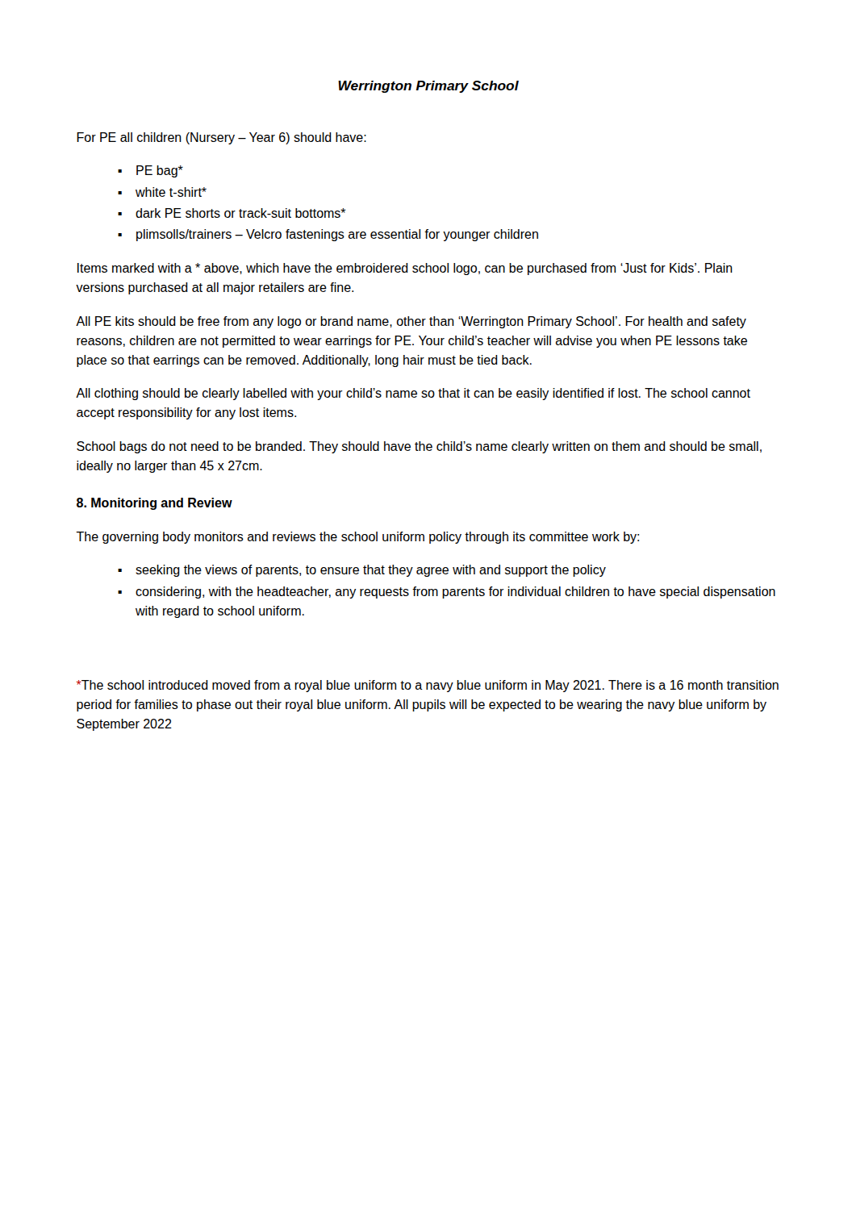Werrington Primary School
For PE all children (Nursery – Year 6) should have:
PE bag*
white t-shirt*
dark PE shorts or track-suit bottoms*
plimsolls/trainers – Velcro fastenings are essential for younger children
Items marked with a * above, which have the embroidered school logo, can be purchased from ‘Just for Kids’. Plain versions purchased at all major retailers are fine.
All PE kits should be free from any logo or brand name, other than ‘Werrington Primary School’. For health and safety reasons, children are not permitted to wear earrings for PE. Your child’s teacher will advise you when PE lessons take place so that earrings can be removed. Additionally, long hair must be tied back.
All clothing should be clearly labelled with your child’s name so that it can be easily identified if lost. The school cannot accept responsibility for any lost items.
School bags do not need to be branded. They should have the child’s name clearly written on them and should be small, ideally no larger than 45 x 27cm.
8. Monitoring and Review
The governing body monitors and reviews the school uniform policy through its committee work by:
seeking the views of parents, to ensure that they agree with and support the policy
considering, with the headteacher, any requests from parents for individual children to have special dispensation with regard to school uniform.
*The school introduced moved from a royal blue uniform to a navy blue uniform in May 2021. There is a 16 month transition period for families to phase out their royal blue uniform. All pupils will be expected to be wearing the navy blue uniform by September 2022